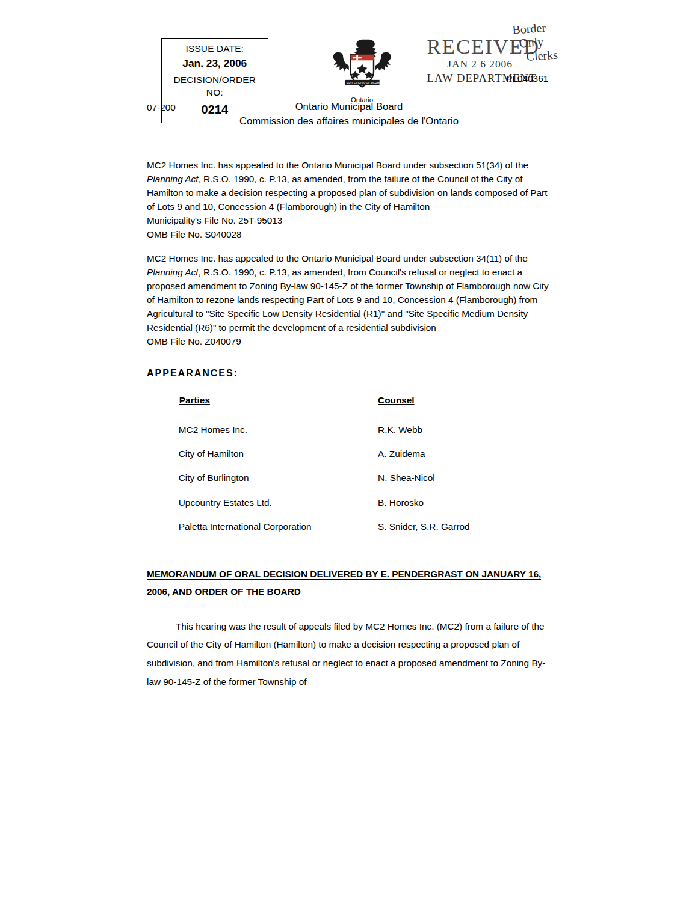ISSUE DATE:
Jan. 23, 2006
DECISION/ORDER NO:
0214
UT INCEPIT FIDELIS SIC PERMANET
Ontario
RECEIVED
JAN 2 6 2006
LAW DEPARTMENT
Border
Only
Clerks
PL040361
07-200
Ontario Municipal Board
Commission des affaires municipales de l'Ontario
MC2 Homes Inc. has appealed to the Ontario Municipal Board under subsection 51(34) of the Planning Act, R.S.O. 1990, c. P.13, as amended, from the failure of the Council of the City of Hamilton to make a decision respecting a proposed plan of subdivision on lands composed of Part of Lots 9 and 10, Concession 4 (Flamborough) in the City of Hamilton
Municipality's File No. 25T-95013
OMB File No. S040028
MC2 Homes Inc. has appealed to the Ontario Municipal Board under subsection 34(11) of the Planning Act, R.S.O. 1990, c. P.13, as amended, from Council's refusal or neglect to enact a proposed amendment to Zoning By-law 90-145-Z of the former Township of Flamborough now City of Hamilton to rezone lands respecting Part of Lots 9 and 10, Concession 4 (Flamborough) from Agricultural to "Site Specific Low Density Residential (R1)" and "Site Specific Medium Density Residential (R6)" to permit the development of a residential subdivision
OMB File No. Z040079
APPEARANCES:
| Parties | Counsel |
| --- | --- |
| MC2 Homes Inc. | R.K. Webb |
| City of Hamilton | A. Zuidema |
| City of Burlington | N. Shea-Nicol |
| Upcountry Estates Ltd. | B. Horosko |
| Paletta International Corporation | S. Snider, S.R. Garrod |
MEMORANDUM OF ORAL DECISION DELIVERED BY E. PENDERGRAST ON JANUARY 16, 2006, AND ORDER OF THE BOARD
This hearing was the result of appeals filed by MC2 Homes Inc. (MC2) from a failure of the Council of the City of Hamilton (Hamilton) to make a decision respecting a proposed plan of subdivision, and from Hamilton's refusal or neglect to enact a proposed amendment to Zoning By-law 90-145-Z of the former Township of